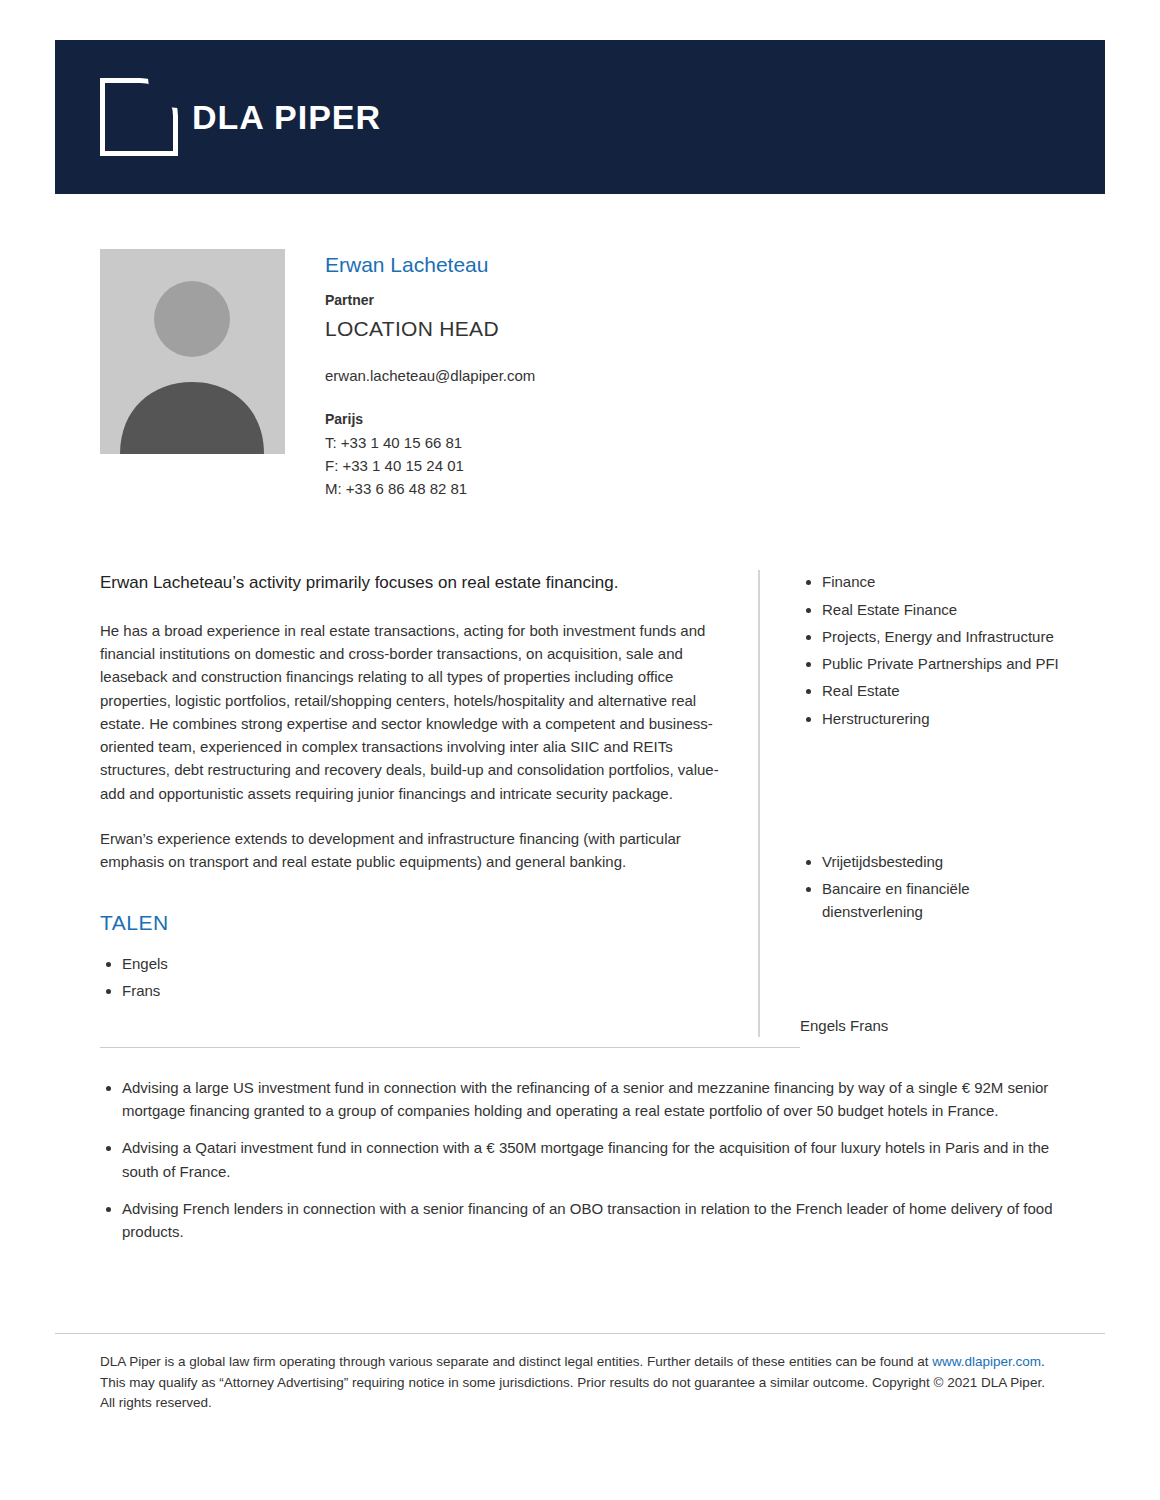DLA PIPER
Erwan Lacheteau
Partner
LOCATION HEAD
erwan.lacheteau@dlapiper.com
Parijs
T: +33 1 40 15 66 81
F: +33 1 40 15 24 01
M: +33 6 86 48 82 81
Erwan Lacheteau’s activity primarily focuses on real estate financing.
He has a broad experience in real estate transactions, acting for both investment funds and financial institutions on domestic and cross-border transactions, on acquisition, sale and leaseback and construction financings relating to all types of properties including office properties, logistic portfolios, retail/shopping centers, hotels/hospitality and alternative real estate. He combines strong expertise and sector knowledge with a competent and business-oriented team, experienced in complex transactions involving inter alia SIIC and REITs structures, debt restructuring and recovery deals, build-up and consolidation portfolios, value-add and opportunistic assets requiring junior financings and intricate security package.
Erwan’s experience extends to development and infrastructure financing (with particular emphasis on transport and real estate public equipments) and general banking.
TALEN
Engels
Frans
Finance
Real Estate Finance
Projects, Energy and Infrastructure
Public Private Partnerships and PFI
Real Estate
Herstructurering
Vrijetijdsbesteding
Bancaire en financiële dienstverlening
Engels Frans
Advising a large US investment fund in connection with the refinancing of a senior and mezzanine financing by way of a single € 92M senior mortgage financing granted to a group of companies holding and operating a real estate portfolio of over 50 budget hotels in France.
Advising a Qatari investment fund in connection with a € 350M mortgage financing for the acquisition of four luxury hotels in Paris and in the south of France.
Advising French lenders in connection with a senior financing of an OBO transaction in relation to the French leader of home delivery of food products.
DLA Piper is a global law firm operating through various separate and distinct legal entities. Further details of these entities can be found at www.dlapiper.com. This may qualify as “Attorney Advertising” requiring notice in some jurisdictions. Prior results do not guarantee a similar outcome. Copyright © 2021 DLA Piper. All rights reserved.